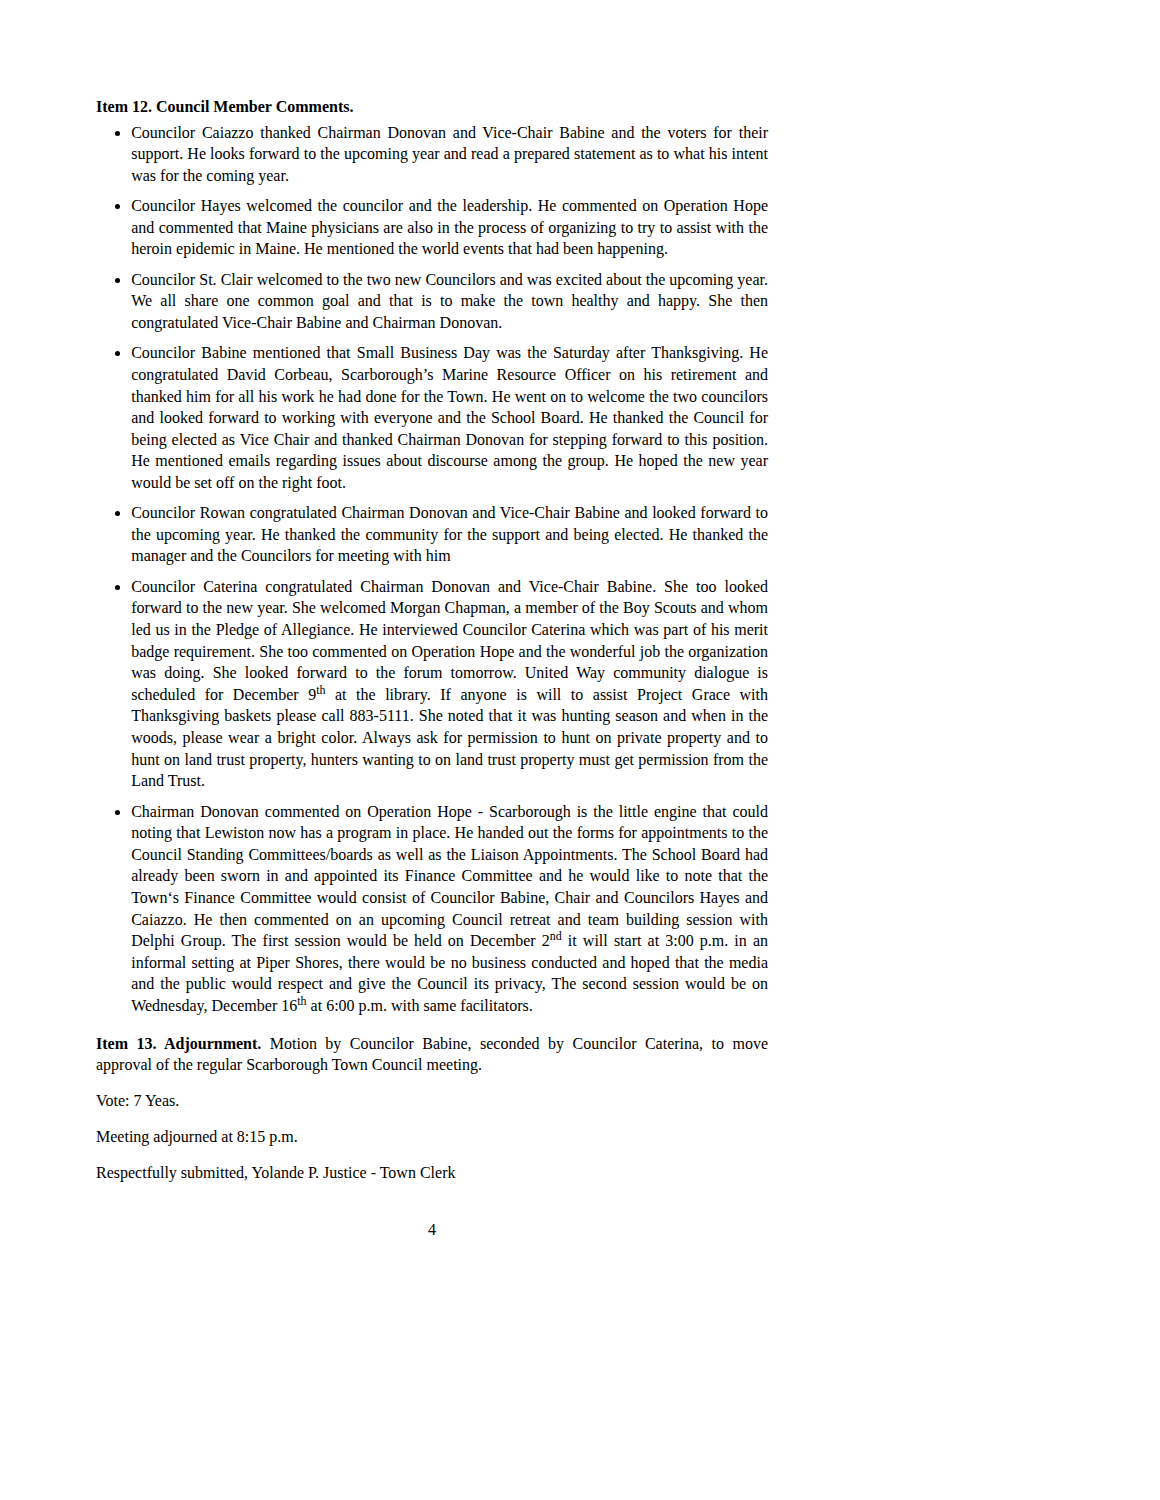Item 12. Council Member Comments.
Councilor Caiazzo thanked Chairman Donovan and Vice-Chair Babine and the voters for their support. He looks forward to the upcoming year and read a prepared statement as to what his intent was for the coming year.
Councilor Hayes welcomed the councilor and the leadership. He commented on Operation Hope and commented that Maine physicians are also in the process of organizing to try to assist with the heroin epidemic in Maine. He mentioned the world events that had been happening.
Councilor St. Clair welcomed to the two new Councilors and was excited about the upcoming year. We all share one common goal and that is to make the town healthy and happy. She then congratulated Vice-Chair Babine and Chairman Donovan.
Councilor Babine mentioned that Small Business Day was the Saturday after Thanksgiving. He congratulated David Corbeau, Scarborough’s Marine Resource Officer on his retirement and thanked him for all his work he had done for the Town. He went on to welcome the two councilors and looked forward to working with everyone and the School Board. He thanked the Council for being elected as Vice Chair and thanked Chairman Donovan for stepping forward to this position. He mentioned emails regarding issues about discourse among the group. He hoped the new year would be set off on the right foot.
Councilor Rowan congratulated Chairman Donovan and Vice-Chair Babine and looked forward to the upcoming year. He thanked the community for the support and being elected. He thanked the manager and the Councilors for meeting with him
Councilor Caterina congratulated Chairman Donovan and Vice-Chair Babine. She too looked forward to the new year. She welcomed Morgan Chapman, a member of the Boy Scouts and whom led us in the Pledge of Allegiance. He interviewed Councilor Caterina which was part of his merit badge requirement. She too commented on Operation Hope and the wonderful job the organization was doing. She looked forward to the forum tomorrow. United Way community dialogue is scheduled for December 9th at the library. If anyone is will to assist Project Grace with Thanksgiving baskets please call 883-5111. She noted that it was hunting season and when in the woods, please wear a bright color. Always ask for permission to hunt on private property and to hunt on land trust property, hunters wanting to on land trust property must get permission from the Land Trust.
Chairman Donovan commented on Operation Hope - Scarborough is the little engine that could noting that Lewiston now has a program in place. He handed out the forms for appointments to the Council Standing Committees/boards as well as the Liaison Appointments. The School Board had already been sworn in and appointed its Finance Committee and he would like to note that the Town‘s Finance Committee would consist of Councilor Babine, Chair and Councilors Hayes and Caiazzo. He then commented on an upcoming Council retreat and team building session with Delphi Group. The first session would be held on December 2nd it will start at 3:00 p.m. in an informal setting at Piper Shores, there would be no business conducted and hoped that the media and the public would respect and give the Council its privacy, The second session would be on Wednesday, December 16th at 6:00 p.m. with same facilitators.
Item 13. Adjournment. Motion by Councilor Babine, seconded by Councilor Caterina, to move approval of the regular Scarborough Town Council meeting.
Vote: 7 Yeas.
Meeting adjourned at 8:15 p.m.
Respectfully submitted, Yolande P. Justice - Town Clerk
4